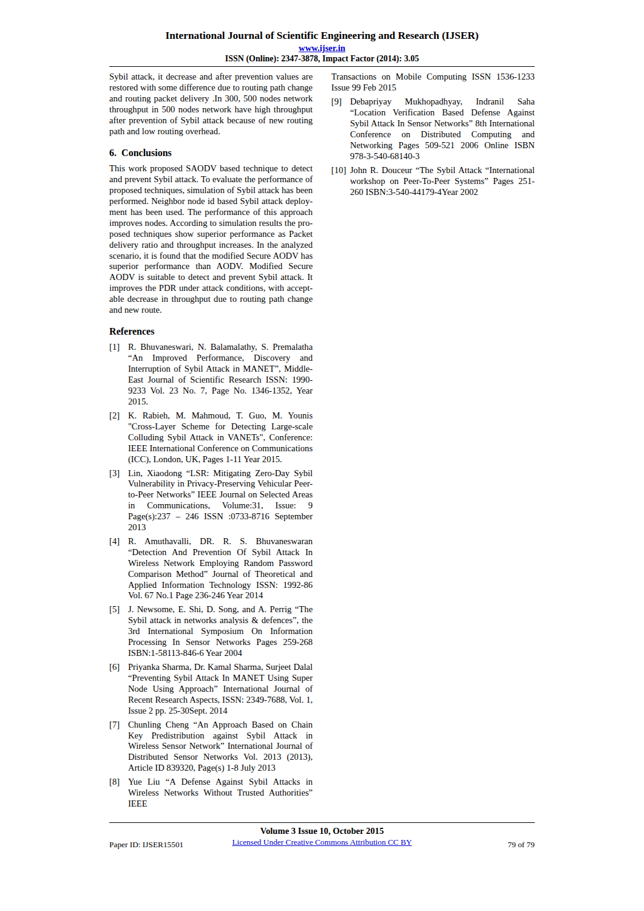International Journal of Scientific Engineering and Research (IJSER)
www.ijser.in
ISSN (Online): 2347-3878, Impact Factor (2014): 3.05
Sybil attack, it decrease and after prevention values are restored with some difference due to routing path change and routing packet delivery .In 300, 500 nodes network throughput in 500 nodes network have high throughput after prevention of Sybil attack because of new routing path and low routing overhead.
6. Conclusions
This work proposed SAODV based technique to detect and prevent Sybil attack. To evaluate the performance of proposed techniques, simulation of Sybil attack has been performed. Neighbor node id based Sybil attack deployment has been used. The performance of this approach improves nodes. According to simulation results the proposed techniques show superior performance as Packet delivery ratio and throughput increases. In the analyzed scenario, it is found that the modified Secure AODV has superior performance than AODV. Modified Secure AODV is suitable to detect and prevent Sybil attack. It improves the PDR under attack conditions, with acceptable decrease in throughput due to routing path change and new route.
References
[1] R. Bhuvaneswari, N. Balamalathy, S. Premalatha “An Improved Performance, Discovery and Interruption of Sybil Attack in MANET”, Middle-East Journal of Scientific Research ISSN: 1990-9233 Vol. 23 No. 7, Page No. 1346-1352, Year 2015.
[2] K. Rabieh, M. Mahmoud, T. Guo, M. Younis "Cross-Layer Scheme for Detecting Large-scale Colluding Sybil Attack in VANETs", Conference: IEEE International Conference on Communications (ICC), London, UK, Pages 1-11 Year 2015.
[3] Lin, Xiaodong “LSR: Mitigating Zero-Day Sybil Vulnerability in Privacy-Preserving Vehicular Peer-to-Peer Networks” IEEE Journal on Selected Areas in Communications, Volume:31, Issue: 9 Page(s):237 – 246 ISSN :0733-8716 September 2013
[4] R. Amuthavalli, DR. R. S. Bhuvaneswaran “Detection And Prevention Of Sybil Attack In Wireless Network Employing Random Password Comparison Method” Journal of Theoretical and Applied Information Technology ISSN: 1992-86 Vol. 67 No.1 Page 236-246 Year 2014
[5] J. Newsome, E. Shi, D. Song, and A. Perrig “The Sybil attack in networks analysis & defences”, the 3rd International Symposium On Information Processing In Sensor Networks Pages 259-268 ISBN:1-58113-846-6 Year 2004
[6] Priyanka Sharma, Dr. Kamal Sharma, Surjeet Dalal “Preventing Sybil Attack In MANET Using Super Node Using Approach” International Journal of Recent Research Aspects, ISSN: 2349-7688, Vol. 1, Issue 2 pp. 25-30Sept. 2014
[7] Chunling Cheng “An Approach Based on Chain Key Predistribution against Sybil Attack in Wireless Sensor Network” International Journal of Distributed Sensor Networks Vol. 2013 (2013), Article ID 839320, Page(s) 1-8 July 2013
[8] Yue Liu “A Defense Against Sybil Attacks in Wireless Networks Without Trusted Authorities” IEEE
Transactions on Mobile Computing ISSN 1536-1233 Issue 99 Feb 2015
[9] Debapriyay Mukhopadhyay, Indranil Saha “Location Verification Based Defense Against Sybil Attack In Sensor Networks” 8th International Conference on Distributed Computing and Networking Pages 509-521 2006 Online ISBN 978-3-540-68140-3
[10] John R. Douceur “The Sybil Attack “International workshop on Peer-To-Peer Systems” Pages 251-260 ISBN:3-540-44179-4Year 2002
Volume 3 Issue 10, October 2015
Licensed Under Creative Commons Attribution CC BY
Paper ID: IJSER15501
79 of 79